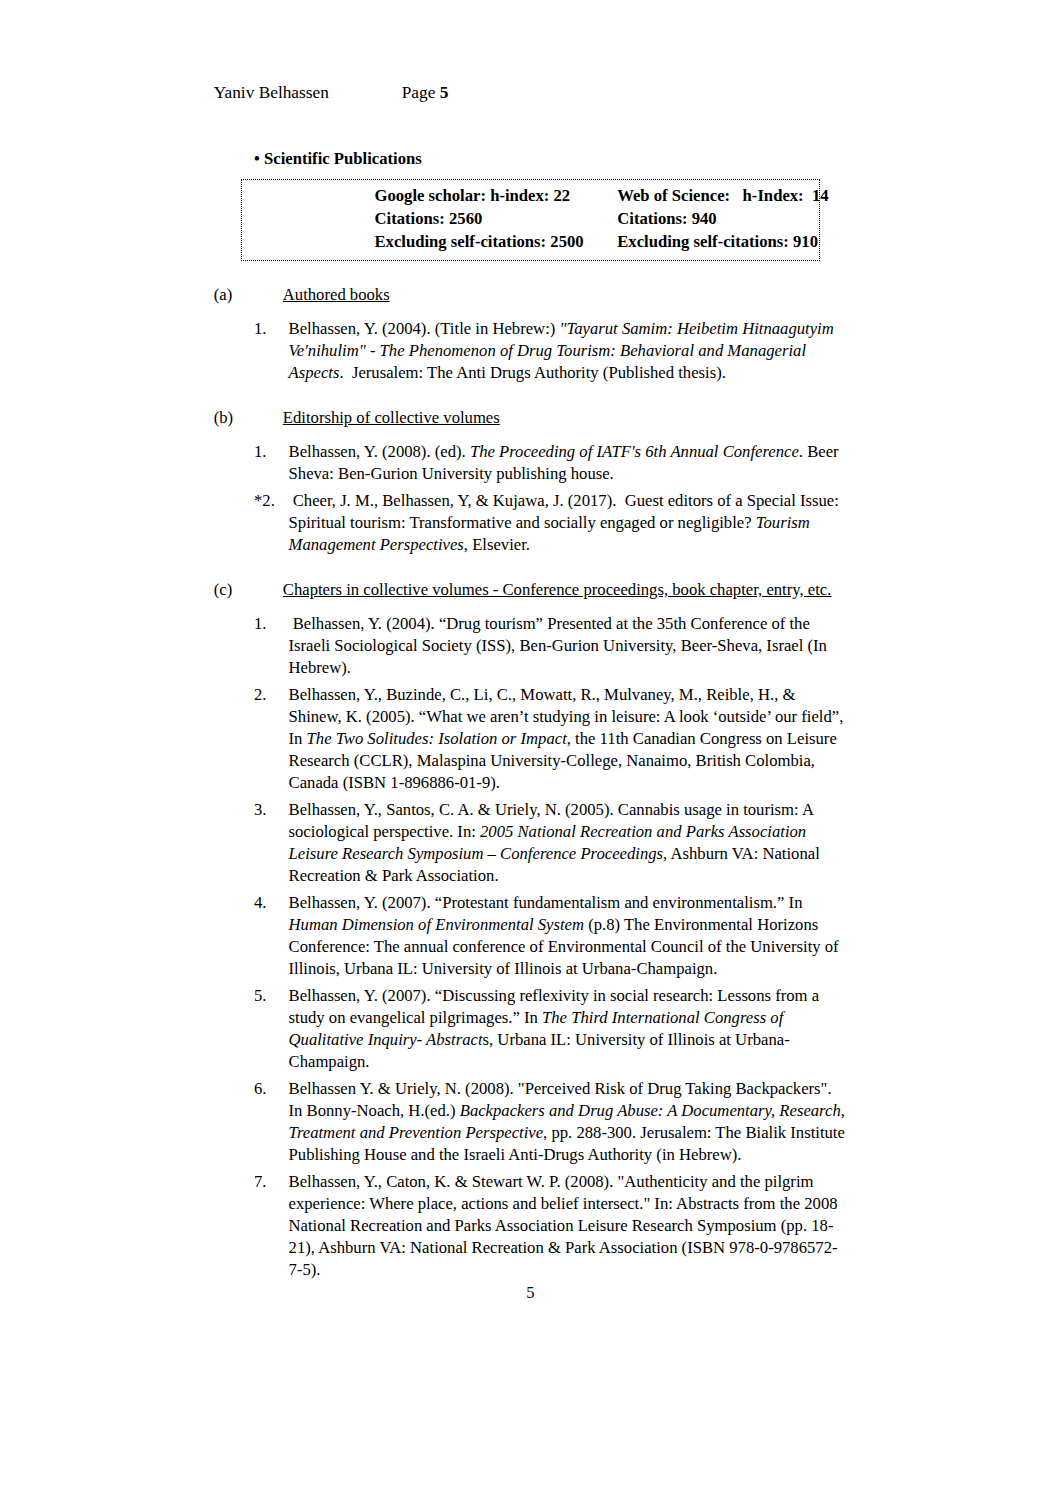Yaniv Belhassen Page 5
• Scientific Publications
| Google scholar: h-index: 22 | Web of Science: h-Index: 14 |
| Citations: 2560 | Citations: 940 |
| Excluding self-citations: 2500 | Excluding self-citations: 910 |
(a) Authored books
1. Belhassen, Y. (2004). (Title in Hebrew:) "Tayarut Samim: Heibetim Hitnaagutyim Ve'nihulim" - The Phenomenon of Drug Tourism: Behavioral and Managerial Aspects. Jerusalem: The Anti Drugs Authority (Published thesis).
(b) Editorship of collective volumes
1. Belhassen, Y. (2008). (ed). The Proceeding of IATF's 6th Annual Conference. Beer Sheva: Ben-Gurion University publishing house.
*2. Cheer, J. M., Belhassen, Y, & Kujawa, J. (2017). Guest editors of a Special Issue: Spiritual tourism: Transformative and socially engaged or negligible? Tourism Management Perspectives, Elsevier.
(c) Chapters in collective volumes - Conference proceedings, book chapter, entry, etc.
1. Belhassen, Y. (2004). “Drug tourism” Presented at the 35th Conference of the Israeli Sociological Society (ISS), Ben-Gurion University, Beer-Sheva, Israel (In Hebrew).
2. Belhassen, Y., Buzinde, C., Li, C., Mowatt, R., Mulvaney, M., Reible, H., & Shinew, K. (2005). “What we aren’t studying in leisure: A look ‘outside’ our field”, In The Two Solitudes: Isolation or Impact, the 11th Canadian Congress on Leisure Research (CCLR), Malaspina University-College, Nanaimo, British Colombia, Canada (ISBN 1-896886-01-9).
3. Belhassen, Y., Santos, C. A. & Uriely, N. (2005). Cannabis usage in tourism: A sociological perspective. In: 2005 National Recreation and Parks Association Leisure Research Symposium – Conference Proceedings, Ashburn VA: National Recreation & Park Association.
4. Belhassen, Y. (2007). “Protestant fundamentalism and environmentalism.” In Human Dimension of Environmental System (p.8) The Environmental Horizons Conference: The annual conference of Environmental Council of the University of Illinois, Urbana IL: University of Illinois at Urbana-Champaign.
5. Belhassen, Y. (2007). “Discussing reflexivity in social research: Lessons from a study on evangelical pilgrimages.” In The Third International Congress of Qualitative Inquiry- Abstracts, Urbana IL: University of Illinois at Urbana-Champaign.
6. Belhassen Y. & Uriely, N. (2008). "Perceived Risk of Drug Taking Backpackers". In Bonny-Noach, H.(ed.) Backpackers and Drug Abuse: A Documentary, Research, Treatment and Prevention Perspective, pp. 288-300. Jerusalem: The Bialik Institute Publishing House and the Israeli Anti-Drugs Authority (in Hebrew).
7. Belhassen, Y., Caton, K. & Stewart W. P. (2008). "Authenticity and the pilgrim experience: Where place, actions and belief intersect." In: Abstracts from the 2008 National Recreation and Parks Association Leisure Research Symposium (pp. 18-21), Ashburn VA: National Recreation & Park Association (ISBN 978-0-9786572-7-5).
5